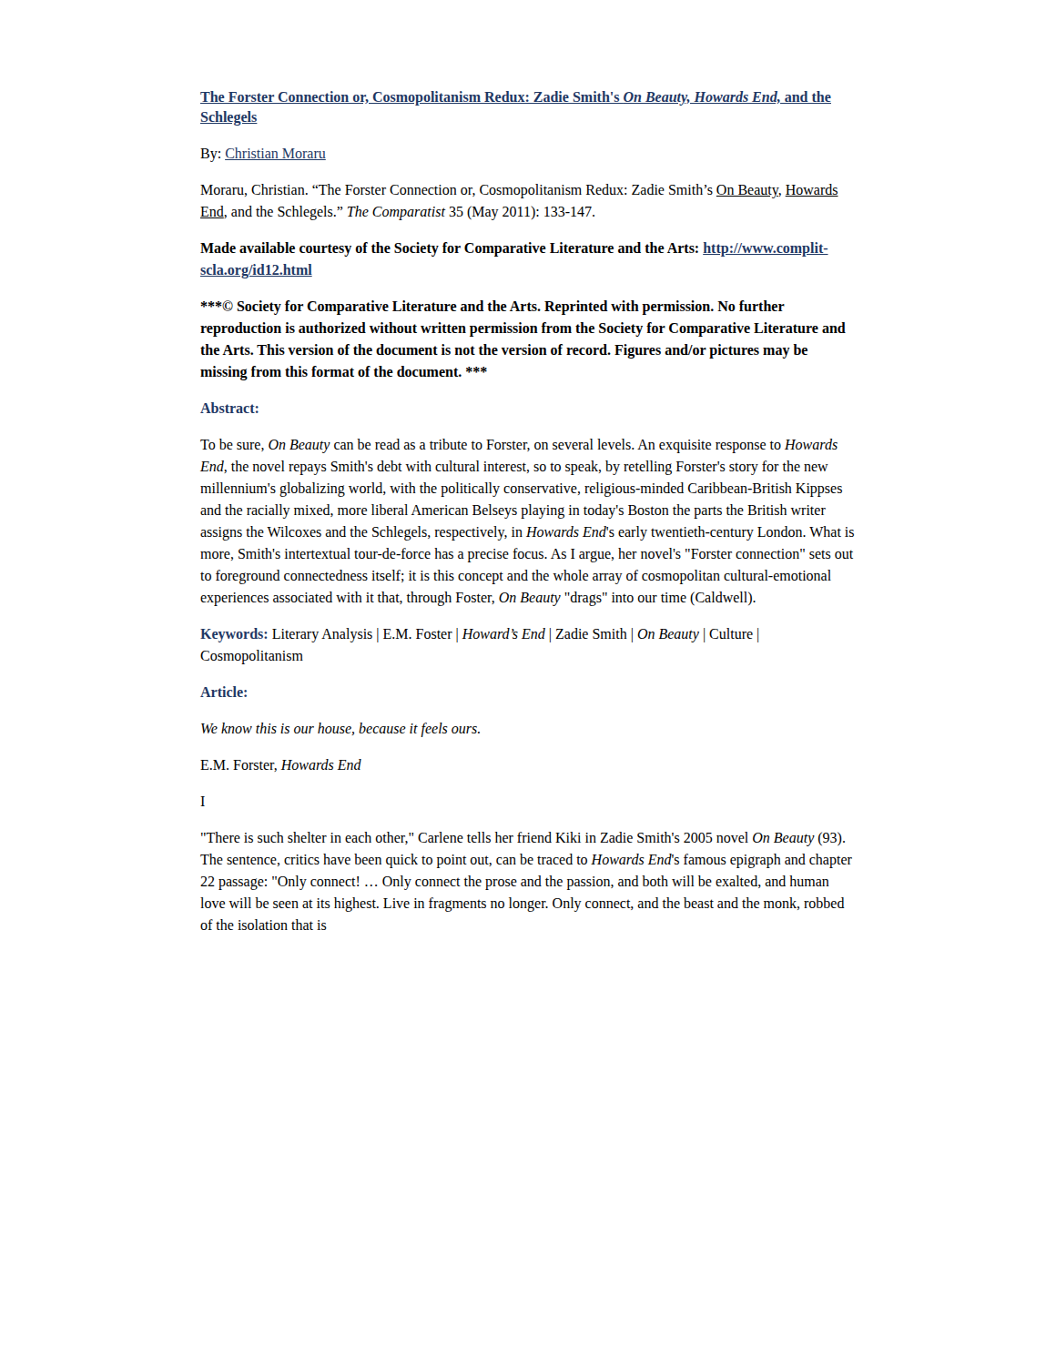The Forster Connection or, Cosmopolitanism Redux: Zadie Smith's On Beauty, Howards End, and the Schlegels
By: Christian Moraru
Moraru, Christian. “The Forster Connection or, Cosmopolitanism Redux: Zadie Smith’s On Beauty, Howards End, and the Schlegels.” The Comparatist 35 (May 2011): 133-147.
Made available courtesy of the Society for Comparative Literature and the Arts: http://www.complit-scla.org/id12.html
***© Society for Comparative Literature and the Arts. Reprinted with permission. No further reproduction is authorized without written permission from the Society for Comparative Literature and the Arts. This version of the document is not the version of record. Figures and/or pictures may be missing from this format of the document. ***
Abstract:
To be sure, On Beauty can be read as a tribute to Forster, on several levels. An exquisite response to Howards End, the novel repays Smith's debt with cultural interest, so to speak, by retelling Forster's story for the new millennium's globalizing world, with the politically conservative, religious-minded Caribbean-British Kippses and the racially mixed, more liberal American Belseys playing in today's Boston the parts the British writer assigns the Wilcoxes and the Schlegels, respectively, in Howards End's early twentieth-century London. What is more, Smith's intertextual tour-de-force has a precise focus. As I argue, her novel's "Forster connection" sets out to foreground connectedness itself; it is this concept and the whole array of cosmopolitan cultural-emotional experiences associated with it that, through Foster, On Beauty "drags" into our time (Caldwell).
Keywords: Literary Analysis | E.M. Foster | Howard’s End | Zadie Smith | On Beauty | Culture | Cosmopolitanism
Article:
We know this is our house, because it feels ours.
E.M. Forster, Howards End
I
"There is such shelter in each other," Carlene tells her friend Kiki in Zadie Smith's 2005 novel On Beauty (93). The sentence, critics have been quick to point out, can be traced to Howards End's famous epigraph and chapter 22 passage: "Only connect! … Only connect the prose and the passion, and both will be exalted, and human love will be seen at its highest. Live in fragments no longer. Only connect, and the beast and the monk, robbed of the isolation that is